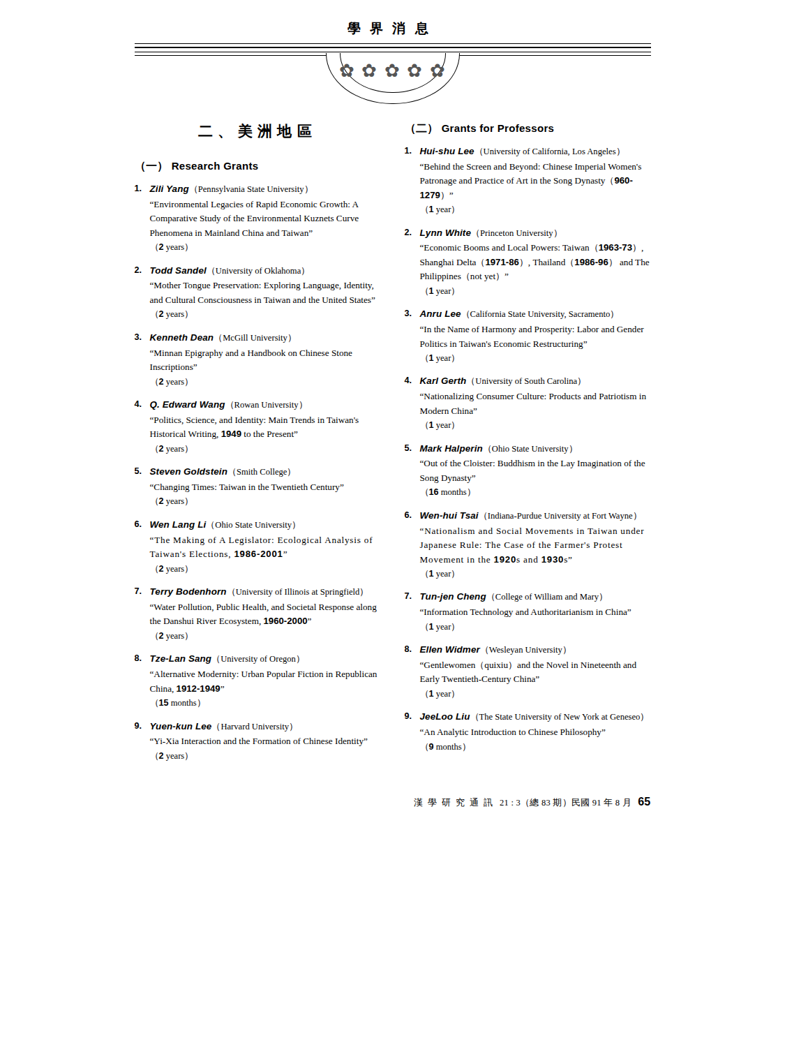學界消息
✿ ✿ ✿ ✿ ✿
二、美洲地區
（一） Research Grants
1. Zili Yang（Pennsylvania State University） “Environmental Legacies of Rapid Economic Growth: A Comparative Study of the Environmental Kuznets Curve Phenomena in Mainland China and Taiwan” （2 years）
2. Todd Sandel（University of Oklahoma） “Mother Tongue Preservation: Exploring Language, Identity, and Cultural Consciousness in Taiwan and the United States” （2 years）
3. Kenneth Dean（McGill University） “Minnan Epigraphy and a Handbook on Chinese Stone Inscriptions” （2 years）
4. Q. Edward Wang（Rowan University） “Politics, Science, and Identity: Main Trends in Taiwan's Historical Writing, 1949 to the Present” （2 years）
5. Steven Goldstein（Smith College） “Changing Times: Taiwan in the Twentieth Century” （2 years）
6. Wen Lang Li（Ohio State University） “The Making of A Legislator: Ecological Analysis of Taiwan's Elections, 1986-2001” （2 years）
7. Terry Bodenhorn（University of Illinois at Springfield） “Water Pollution, Public Health, and Societal Response along the Danshui River Ecosystem, 1960-2000” （2 years）
8. Tze-Lan Sang（University of Oregon） “Alternative Modernity: Urban Popular Fiction in Republican China, 1912-1949” （15 months）
9. Yuen-kun Lee（Harvard University） “Yi-Xia Interaction and the Formation of Chinese Identity” （2 years）
（二） Grants for Professors
1. Hui-shu Lee（University of California, Los Angeles） “Behind the Screen and Beyond: Chinese Imperial Women's Patronage and Practice of Art in the Song Dynasty（960-1279）” （1 year）
2. Lynn White（Princeton University） “Economic Booms and Local Powers: Taiwan（1963-73）, Shanghai Delta（1971-86）, Thailand（1986-96） and The Philippines（not yet）” （1 year）
3. Anru Lee（California State University, Sacramento） “In the Name of Harmony and Prosperity: Labor and Gender Politics in Taiwan's Economic Restructuring” （1 year）
4. Karl Gerth（University of South Carolina） “Nationalizing Consumer Culture: Products and Patriotism in Modern China” （1 year）
5. Mark Halperin（Ohio State University） “Out of the Cloister: Buddhism in the Lay Imagination of the Song Dynasty” （16 months）
6. Wen-hui Tsai（Indiana-Purdue University at Fort Wayne） “Nationalism and Social Movements in Taiwan under Japanese Rule: The Case of the Farmer's Protest Movement in the 1920s and 1930s” （1 year）
7. Tun-jen Cheng（College of William and Mary） “Information Technology and Authoritarianism in China” （1 year）
8. Ellen Widmer（Wesleyan University） “Gentlewomen（quixiu）and the Novel in Nineteenth and Early Twentieth-Century China” （1 year）
9. JeeLoo Liu（The State University of New York at Geneseo） “An Analytic Introduction to Chinese Philosophy” （9 months）
漢學研究通訊 21 : 3（總 83 期）民國 91 年 8 月 65